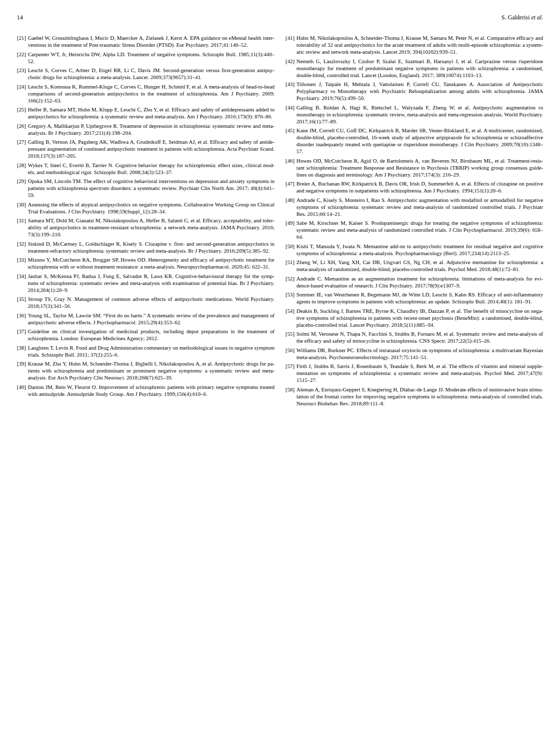14 S. Galderisi et al.
[21] Gaebel W, Grossimlinghaus I, Mucic D, Maercker A, Zielasek J, Kerst A. EPA guidance on eMental health interventions in the treatment of Post-traumatic Stress Disorder (PTSD). Eur Psychiatry. 2017;41:140–52.
[22] Carpenter WT, Jr, Heinrichs DW, Alphs LD. Treatment of negative symptoms. Schizophr Bull. 1985;11(3):440–52.
[23] Leucht S, Corves C, Arbter D, Engel RR, Li C, Davis JM. Second-generation versus first-generation antipsychotic drugs for schizophrenia: a meta-analysis. Lancet. 2009;373(9657):31–41.
[24] Leucht S, Komossa K, Rummel-Kluge C, Corves C, Hunger H, Schmid F, et al. A meta-analysis of head-to-head comparisons of second-generation antipsychotics in the treatment of schizophrenia. Am J Psychiatry. 2009; 166(2):152–63.
[25] Helfer B, Samara MT, Huhn M, Klupp E, Leucht C, Zhu Y, et al. Efficacy and safety of antidepressants added to antipsychotics for schizophrenia: a systematic review and meta-analysis. Am J Psychiatry. 2016;173(9): 876–86.
[26] Gregory A, Mallikarjun P, Upthegrove R. Treatment of depression in schizophrenia: systematic review and meta-analysis. Br J Psychiatry. 2017;211(4):198–204.
[27] Galling B, Vernon JA, Pagsberg AK, Wadhwa A, Grudnikoff E, Seidman AJ, et al. Efficacy and safety of antidepressant augmentation of continued antipsychotic treatment in patients with schizophrenia. Acta Psychiatr Scand. 2018;137(3):187–205.
[28] Wykes T, Steel C, Everitt B, Tarrier N. Cognitive behavior therapy for schizophrenia: effect sizes, clinical models, and methodological rigor. Schizophr Bull. 2008;34(3):523–37.
[29] Opoka SM, Lincoln TM. The effect of cognitive behavioral interventions on depression and anxiety symptoms in patients with schizophrenia spectrum disorders: a systematic review. Psychiatr Clin North Am. 2017; 40(4):641–59.
[30] Assessing the effects of atypical antipsychotics on negative symptoms. Collaborative Working Group on Clinical Trial Evaluations. J Clin Psychiatry. 1998;59(Suppl_12):28–34.
[31] Samara MT, Dold M, Gianatsi M, Nikolakopoulou A, Helfer B, Salanti G, et al. Efficacy, acceptability, and tolerability of antipsychotics in treatment-resistant schizophrenia: a network meta-analysis. JAMA Psychiatry. 2016; 73(3):199–210.
[32] Siskind D, McCartney L, Goldschlager R, Kisely S. Clozapine v. first- and second-generation antipsychotics in treatment-refractory schizophrenia: systematic review and meta-analysis. Br J Psychiatry. 2016;209(5):385–92.
[33] Mizuno Y, McCutcheon RA, Brugger SP, Howes OD. Heterogeneity and efficacy of antipsychotic treatment for schizophrenia with or without treatment resistance: a meta-analysis. Neuropsychopharmacol. 2020;45: 622–31.
[34] Jauhar S, McKenna PJ, Radua J, Fung E, Salvador R, Laws KR. Cognitive-behavioural therapy for the symptoms of schizophrenia: systematic review and meta-analysis with examination of potential bias. Br J Psychiatry. 2014;204(1):20–9.
[35] Stroup TS, Gray N. Management of common adverse effects of antipsychotic medications. World Psychiatry. 2018;17(3):341–56.
[36] Young SL, Taylor M, Lawrie SM. “First do no harm.” A systematic review of the prevalence and management of antipsychotic adverse effects. J Psychopharmacol. 2015;29(4):353–62.
[37] Guideline on clinical investigation of medicinal products, including depot preparations in the treatment of schizophrenia. London: European Medicines Agency; 2012.
[38] Laughren T, Levin R. Food and Drug Administration commentary on methodological issues in negative symptom trials. Schizophr Bull. 2011; 37(2):255–6.
[39] Krause M, Zhu Y, Huhn M, Schneider-Thoma J, Bighelli I, Nikolakopoulou A, et al. Antipsychotic drugs for patients with schizophrenia and predominant or prominent negative symptoms: a systematic review and meta-analysis. Eur Arch Psychiatry Clin Neurosci. 2018;268(7):625–39.
[40] Danion JM, Rein W, Fleurot O. Improvement of schizophrenic patients with primary negative symptoms treated with amisulpride. Amisulpride Study Group. Am J Psychiatry. 1999;156(4):610–6.
[41] Huhn M, Nikolakopoulou A, Schneider-Thoma J, Krause M, Samara M, Peter N, et al. Comparative efficacy and tolerability of 32 oral antipsychotics for the acute treatment of adults with multi-episode schizophrenia: a systematic review and network meta-analysis. Lancet 2019; 394(10202):939–51.
[42] Nemeth G, Laszlovszky I, Czobor P, Szalai E, Szatmari B, Harsanyi J, et al. Cariprazine versus risperidone monotherapy for treatment of predominant negative symptoms in patients with schizophrenia: a randomised, double-blind, controlled trial. Lancet (London, England). 2017; 389(10074):1103–13.
[43] Tiihonen J, Taipale H, Mehtala J, Vattulainen P, Correll CU, Tanskanen A. Association of Antipsychotic Polypharmacy vs Monotherapy with Psychiatric Rehospitalization among adults with schizophrenia. JAMA Psychiatry. 2019;76(5):499–50.
[44] Galling B, Roldan A, Hagi K, Rietschel L, Walyzada F, Zheng W, et al. Antipsychotic augmentation vs monotherapy in schizophrenia: systematic review, meta-analysis and meta-regression analysis. World Psychiatry. 2017;16(1):77–89.
[45] Kane JM, Correll CU, Goff DC, Kirkpatrick B, Marder SR, Vester-Blokland E, et al. A multicenter, randomized, double-blind, placebo-controlled, 16-week study of adjunctive aripiprazole for schizophrenia or schizoaffective disorder inadequately treated with quetiapine or risperidone monotherapy. J Clin Psychiatry. 2009;70(10):1348–57.
[46] Howes OD, McCutcheon R, Agid O, de Bartolomeis A, van Beveren NJ, Birnbaum ML, et al. Treatment-resistant schizophrenia: Treatment Response and Resistance in Psychosis (TRRIP) working group consensus guidelines on diagnosis and terminology. Am J Psychiatry. 2017;174(3): 216–29.
[47] Breier A, Buchanan RW, Kirkpatrick B, Davis OR, Irish D, Summerfelt A, et al. Effects of clozapine on positive and negative symptoms in outpatients with schizophrenia. Am J Psychiatry. 1994;151(1):20–6.
[48] Andrade C, Kisely S, Monteiro I, Rao S. Antipsychotic augmentation with modafinil or armodafinil for negative symptoms of schizophrenia: systematic review and meta-analysis of randomized controlled trials. J Psychiatr Res. 2015;60:14–21.
[49] Sabe M, Kirschner M, Kaiser S. Prodopaminergic drugs for treating the negative symptoms of schizophrenia: systematic review and meta-analysis of randomized controlled trials. J Clin Psychopharmacol. 2019;39(6): 658–64.
[50] Kishi T, Matsuda Y, Iwata N. Memantine add-on to antipsychotic treatment for residual negative and cognitive symptoms of schizophrenia: a meta-analysis. Psychopharmacology (Berl). 2017;234(14):2113–25.
[51] Zheng W, Li XH, Yang XH, Cai DB, Ungvari GS, Ng CH, et al. Adjunctive memantine for schizophrenia: a meta-analysis of randomized, double-blind, placebo-controlled trials. Psychol Med. 2018;48(1):72–81.
[52] Andrade C. Memantine as an augmentation treatment for schizophrenia: limitations of meta-analysis for evidence-based evaluation of research. J Clin Psychiatry. 2017;78(9):e1307–9.
[53] Sommer IE, van Westrhenen R, Begemann MJ, de Witte LD, Leucht S, Kahn RS. Efficacy of anti-inflammatory agents to improve symptoms in patients with schizophrenia: an update. Schizophr Bull. 2014;40(1): 181–91.
[54] Deakin B, Suckling J, Barnes TRE, Byrne K, Chaudhry IB, Dazzan P, et al. The benefit of minocycline on negative symptoms of schizophrenia in patients with recent-onset psychosis (BeneMin): a randomised, double-blind, placebo-controlled trial. Lancet Psychiatry. 2018;5(11):885–94.
[55] Solmi M, Veronese N, Thapa N, Facchini S, Stubbs B, Fornaro M, et al. Systematic review and meta-analysis of the efficacy and safety of minocycline in schizophrenia. CNS Spectr. 2017;22(5):415–26.
[56] Williams DR, Burkner PC. Effects of intranasal oxytocin on symptoms of schizophrenia: a multivariate Bayesian meta-analysis. Psychoneuroendocrinology. 2017;75:141–51.
[57] Firth J, Stubbs B, Sarris J, Rosenbaum S, Teasdale S, Berk M, et al. The effects of vitamin and mineral supplementation on symptoms of schizophrenia: a systematic review and meta-analysis. Psychol Med. 2017;47(9): 1515–27.
[58] Aleman A, Enriquez-Geppert S, Knegtering H, Dlabac-de Lange JJ. Moderate effects of noninvasive brain stimulation of the frontal cortex for improving negative symptoms in schizophrenia: meta-analysis of controlled trials. Neurosci Biobehav Rev. 2018;89:111–8.